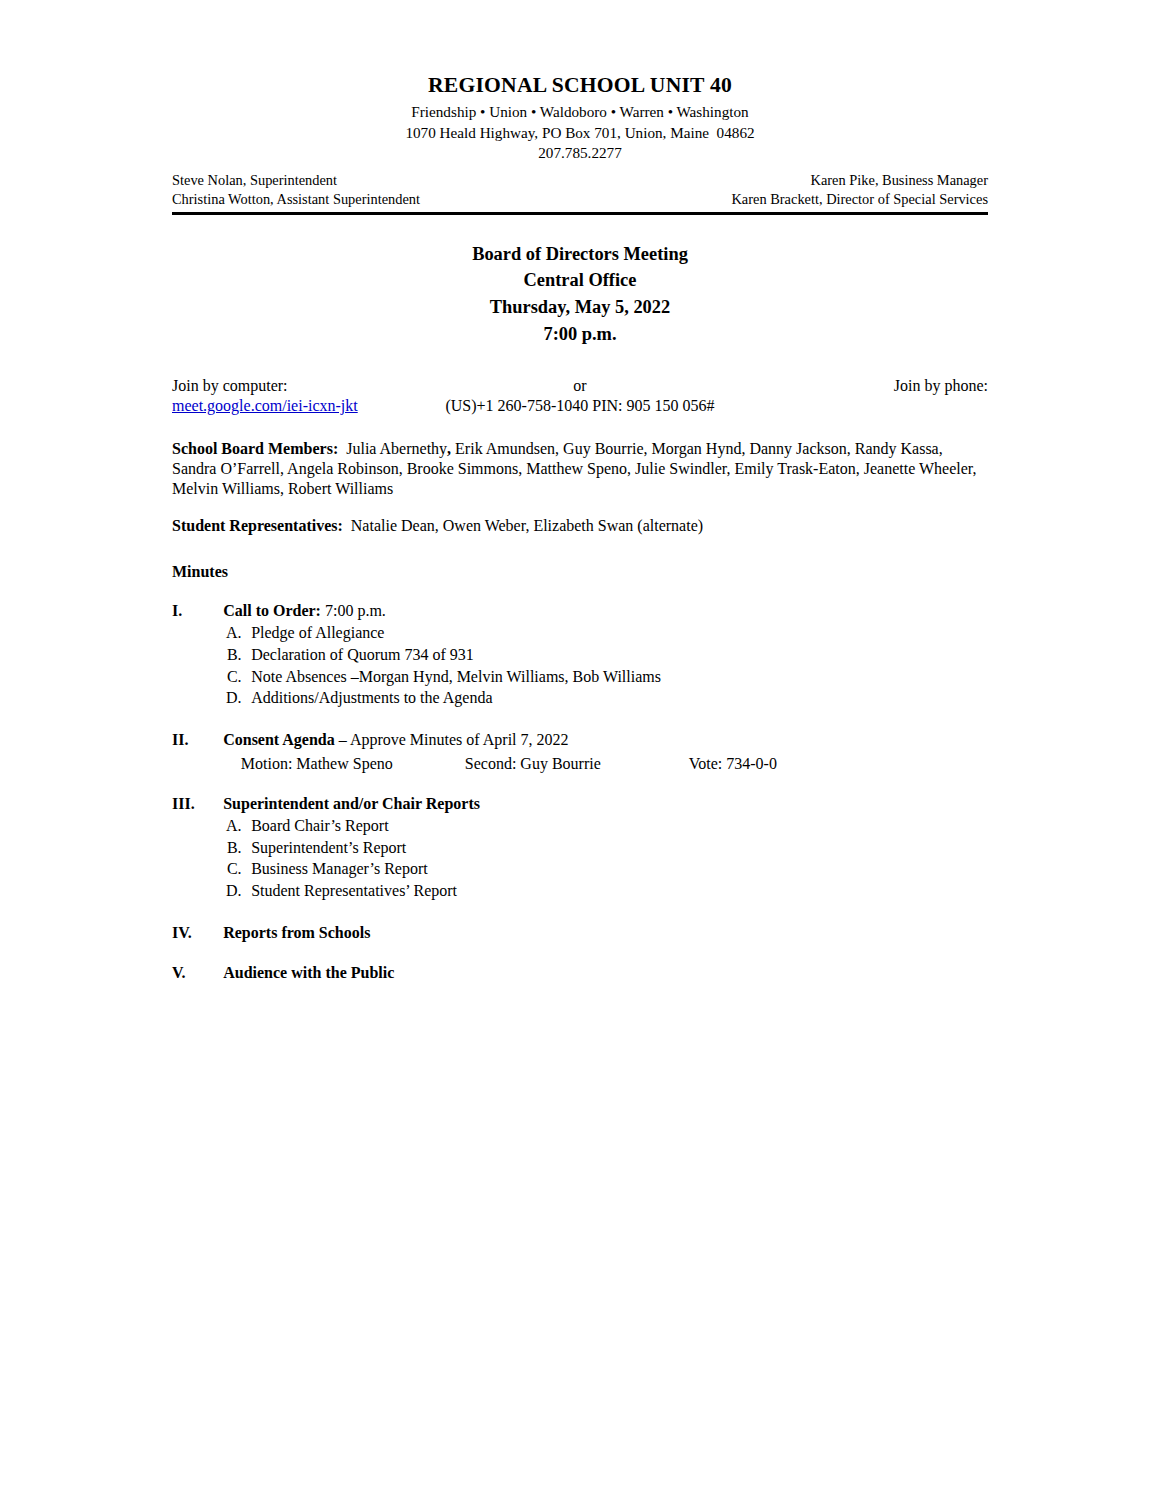REGIONAL SCHOOL UNIT 40
Friendship • Union • Waldoboro • Warren • Washington
1070 Heald Highway, PO Box 701, Union, Maine 04862
207.785.2277
Steve Nolan, Superintendent
Christina Wotton, Assistant Superintendent
Karen Pike, Business Manager
Karen Brackett, Director of Special Services
Board of Directors Meeting
Central Office
Thursday, May 5, 2022
7:00 p.m.
Join by computer:
meet.google.com/iei-icxn-jkt
or
(US)+1 260-758-1040 PIN: 905 150 056#
Join by phone:
School Board Members: Julia Abernethy, Erik Amundsen, Guy Bourrie, Morgan Hynd, Danny Jackson, Randy Kassa, Sandra O’Farrell, Angela Robinson, Brooke Simmons, Matthew Speno, Julie Swindler, Emily Trask-Eaton, Jeanette Wheeler,
Melvin Williams, Robert Williams
Student Representatives: Natalie Dean, Owen Weber, Elizabeth Swan (alternate)
Minutes
I.
Call to Order: 7:00 p.m.
Pledge of Allegiance
Declaration of Quorum 734 of 931
Note Absences –Morgan Hynd, Melvin Williams, Bob Williams
Additions/Adjustments to the Agenda
II.
Consent Agenda – Approve Minutes of April 7, 2022
Motion: Mathew Speno Second: Guy Bourrie Vote: 734-0-0
III.
Superintendent and/or Chair Reports
Board Chair’s Report
Superintendent’s Report
Business Manager’s Report
Student Representatives’ Report
IV.
Reports from Schools
V.
Audience with the Public